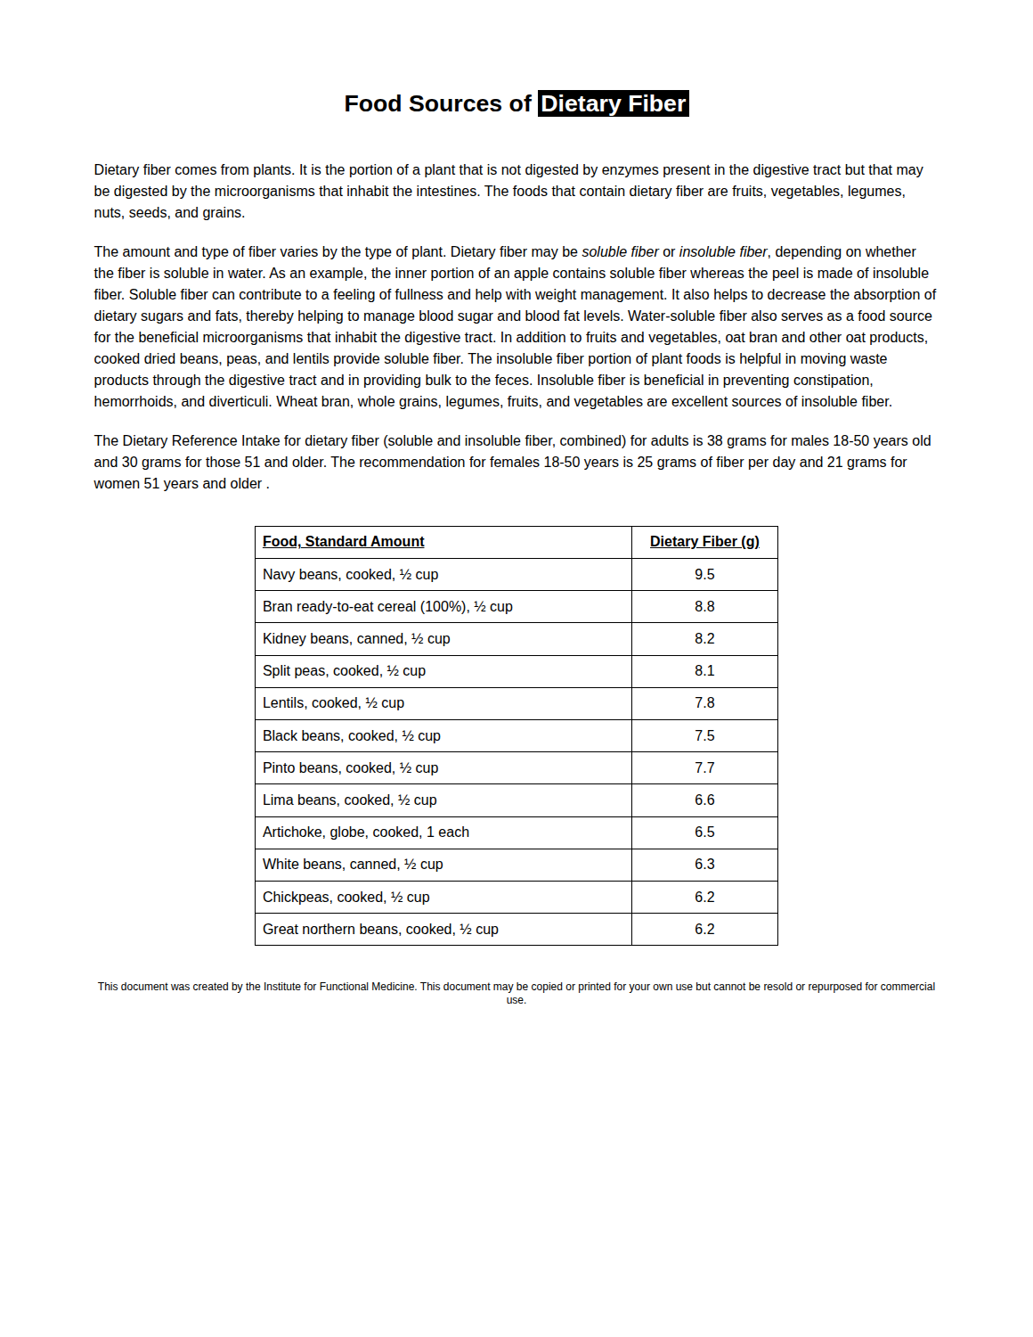Food Sources of Dietary Fiber
Dietary fiber comes from plants. It is the portion of a plant that is not digested by enzymes present in the digestive tract but that may be digested by the microorganisms that inhabit the intestines. The foods that contain dietary fiber are fruits, vegetables, legumes, nuts, seeds, and grains.
The amount and type of fiber varies by the type of plant. Dietary fiber may be soluble fiber or insoluble fiber, depending on whether the fiber is soluble in water. As an example, the inner portion of an apple contains soluble fiber whereas the peel is made of insoluble fiber. Soluble fiber can contribute to a feeling of fullness and help with weight management. It also helps to decrease the absorption of dietary sugars and fats, thereby helping to manage blood sugar and blood fat levels. Water-soluble fiber also serves as a food source for the beneficial microorganisms that inhabit the digestive tract. In addition to fruits and vegetables, oat bran and other oat products, cooked dried beans, peas, and lentils provide soluble fiber. The insoluble fiber portion of plant foods is helpful in moving waste products through the digestive tract and in providing bulk to the feces. Insoluble fiber is beneficial in preventing constipation, hemorrhoids, and diverticuli. Wheat bran, whole grains, legumes, fruits, and vegetables are excellent sources of insoluble fiber.
The Dietary Reference Intake for dietary fiber (soluble and insoluble fiber, combined) for adults is 38 grams for males 18-50 years old and 30 grams for those 51 and older. The recommendation for females 18-50 years is 25 grams of fiber per day and 21 grams for women 51 years and older .
| Food, Standard Amount | Dietary Fiber (g) |
| --- | --- |
| Navy beans, cooked, ½ cup | 9.5 |
| Bran ready-to-eat cereal (100%), ½ cup | 8.8 |
| Kidney beans, canned, ½ cup | 8.2 |
| Split peas, cooked, ½ cup | 8.1 |
| Lentils, cooked, ½ cup | 7.8 |
| Black beans, cooked, ½ cup | 7.5 |
| Pinto beans, cooked, ½ cup | 7.7 |
| Lima beans, cooked, ½ cup | 6.6 |
| Artichoke, globe, cooked, 1 each | 6.5 |
| White beans, canned, ½ cup | 6.3 |
| Chickpeas, cooked, ½ cup | 6.2 |
| Great northern beans, cooked, ½ cup | 6.2 |
This document was created by the Institute for Functional Medicine. This document may be copied or printed for your own use but cannot be resold or repurposed for commercial use.